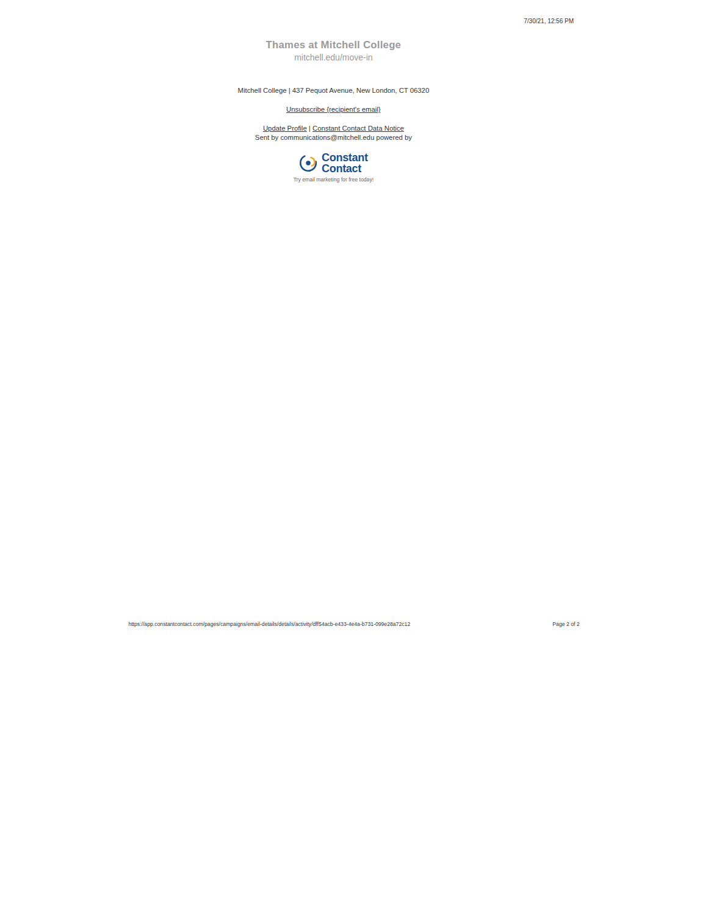7/30/21, 12:56 PM
Thames at Mitchell College
mitchell.edu/move-in
Mitchell College | 437 Pequot Avenue, New London, CT 06320
Unsubscribe {recipient's email}
Update Profile | Constant Contact Data Notice
Sent by communications@mitchell.edu powered by
Constant
Contact
Try email marketing for free today!
https://app.constantcontact.com/pages/campaigns/email-details/details/activity/dff54acb-e433-4e4a-b731-099e28a72c12
Page 2 of 2